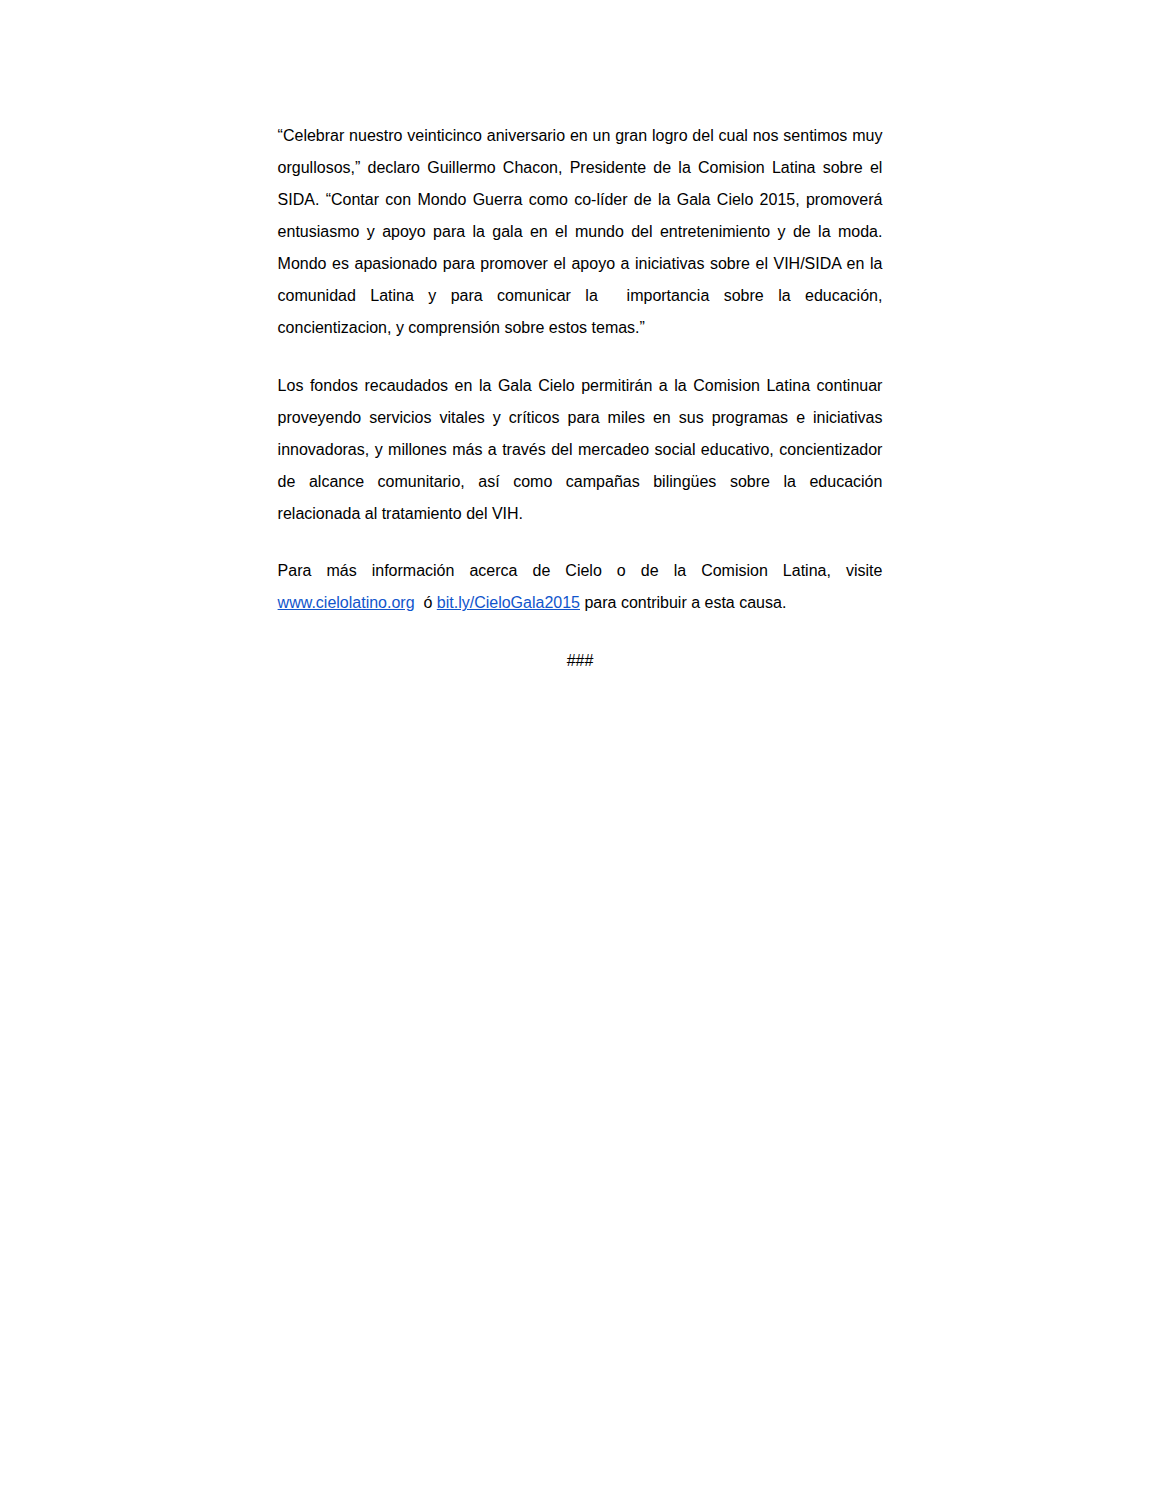“Celebrar nuestro veinticinco aniversario en un gran logro del cual nos sentimos muy orgullosos,” declaro Guillermo Chacon, Presidente de la Comision Latina sobre el SIDA. “Contar con Mondo Guerra como co-líder de la Gala Cielo 2015, promoverá entusiasmo y apoyo para la gala en el mundo del entretenimiento y de la moda. Mondo es apasionado para promover el apoyo a iniciativas sobre el VIH/SIDA en la comunidad Latina y para comunicar la importancia sobre la educación, concientizacion, y comprensión sobre estos temas.”
Los fondos recaudados en la Gala Cielo permitirán a la Comision Latina continuar proveyendo servicios vitales y críticos para miles en sus programas e iniciativas innovadoras, y millones más a través del mercadeo social educativo, concientizador de alcance comunitario, así como campañas bilingües sobre la educación relacionada al tratamiento del VIH.
Para más información acerca de Cielo o de la Comision Latina, visite www.cielolatino.org ó bit.ly/CieloGala2015 para contribuir a esta causa.
###